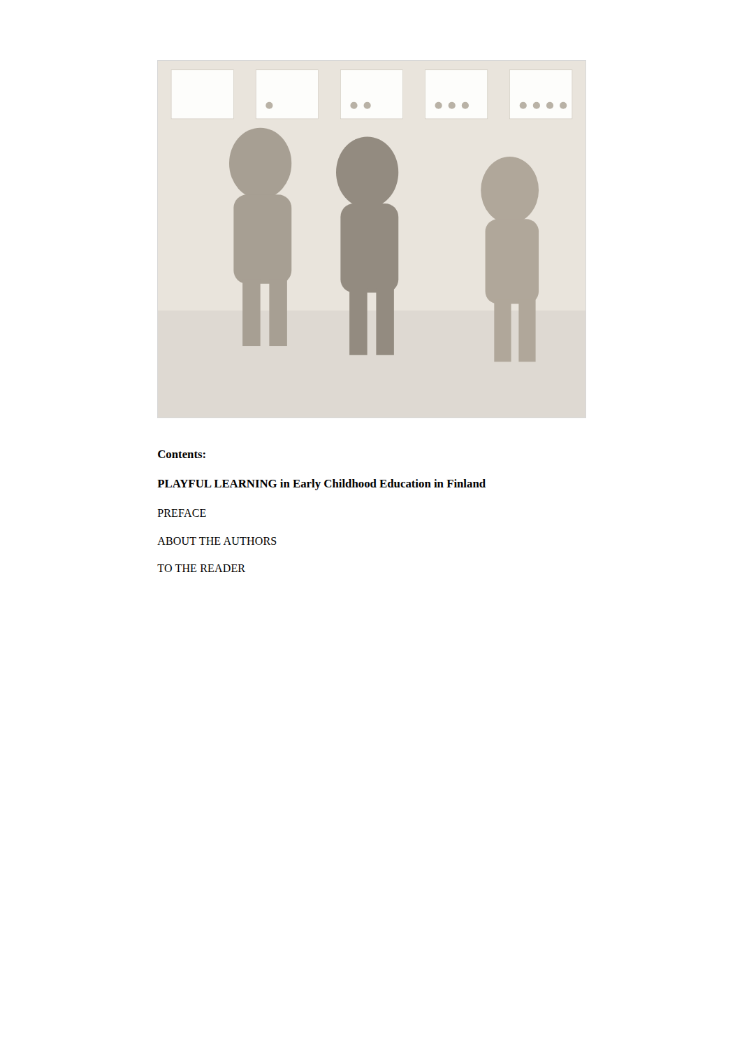Contents:
PLAYFUL LEARNING in Early Childhood Education in Finland
PREFACE
ABOUT THE AUTHORS
TO THE READER